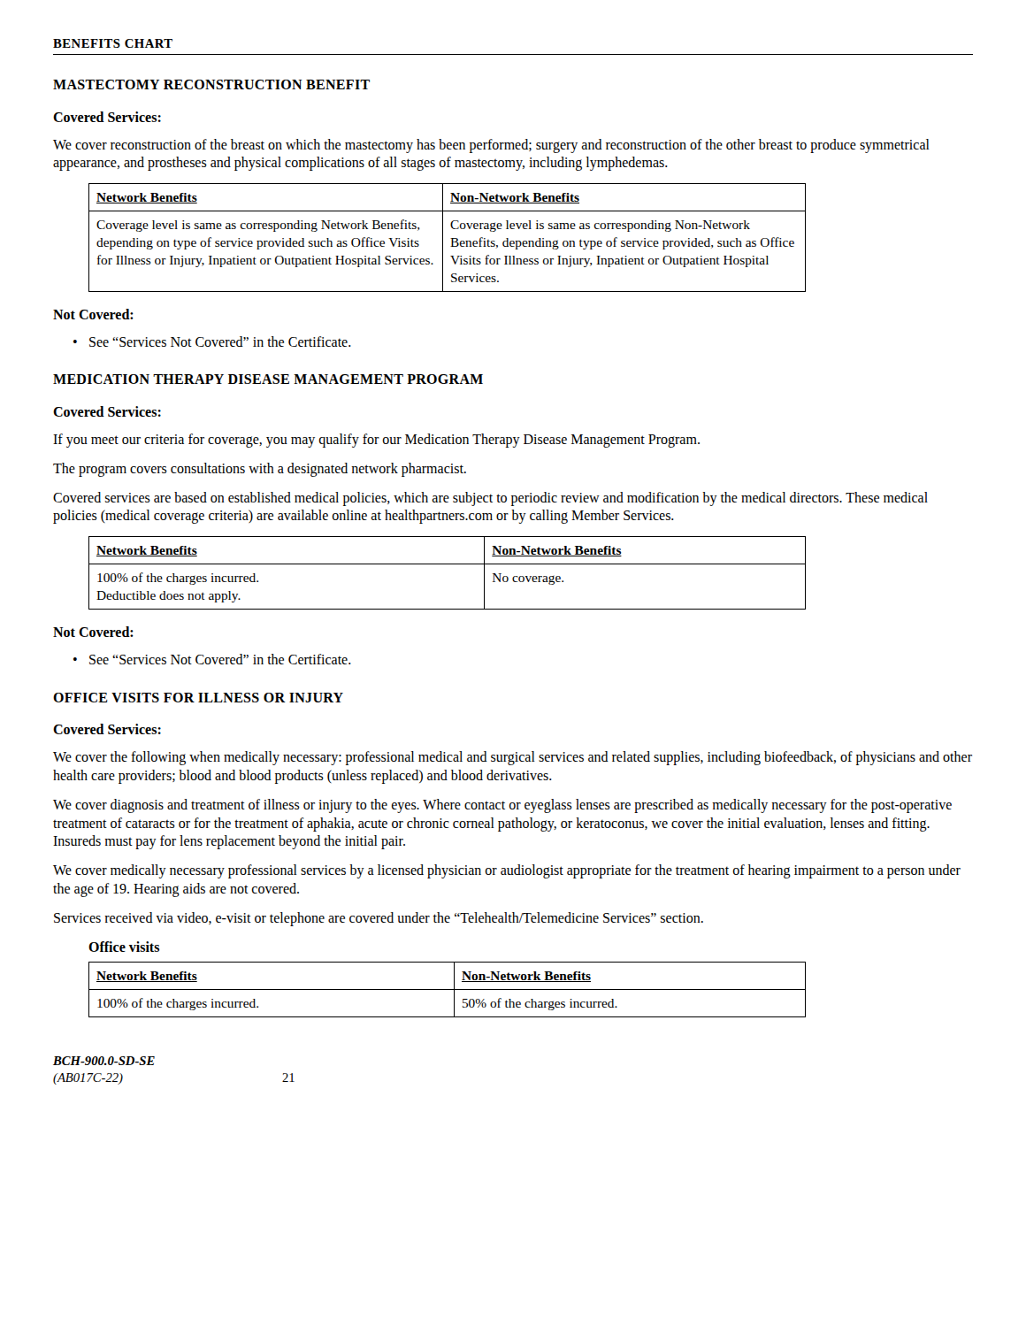BENEFITS CHART
MASTECTOMY RECONSTRUCTION BENEFIT
Covered Services:
We cover reconstruction of the breast on which the mastectomy has been performed; surgery and reconstruction of the other breast to produce symmetrical appearance, and prostheses and physical complications of all stages of mastectomy, including lymphedemas.
| Network Benefits | Non-Network Benefits |
| Coverage level is same as corresponding Network Benefits, depending on type of service provided such as Office Visits for Illness or Injury, Inpatient or Outpatient Hospital Services. | Coverage level is same as corresponding Non-Network Benefits, depending on type of service provided, such as Office Visits for Illness or Injury, Inpatient or Outpatient Hospital Services. |
Not Covered:
See “Services Not Covered” in the Certificate.
MEDICATION THERAPY DISEASE MANAGEMENT PROGRAM
Covered Services:
If you meet our criteria for coverage, you may qualify for our Medication Therapy Disease Management Program.
The program covers consultations with a designated network pharmacist.
Covered services are based on established medical policies, which are subject to periodic review and modification by the medical directors. These medical policies (medical coverage criteria) are available online at healthpartners.com or by calling Member Services.
| Network Benefits | Non-Network Benefits |
| 100% of the charges incurred. Deductible does not apply. | No coverage. |
Not Covered:
See “Services Not Covered” in the Certificate.
OFFICE VISITS FOR ILLNESS OR INJURY
Covered Services:
We cover the following when medically necessary: professional medical and surgical services and related supplies, including biofeedback, of physicians and other health care providers; blood and blood products (unless replaced) and blood derivatives.
We cover diagnosis and treatment of illness or injury to the eyes. Where contact or eyeglass lenses are prescribed as medically necessary for the post-operative treatment of cataracts or for the treatment of aphakia, acute or chronic corneal pathology, or keratoconus, we cover the initial evaluation, lenses and fitting. Insureds must pay for lens replacement beyond the initial pair.
We cover medically necessary professional services by a licensed physician or audiologist appropriate for the treatment of hearing impairment to a person under the age of 19. Hearing aids are not covered.
Services received via video, e-visit or telephone are covered under the “Telehealth/Telemedicine Services” section.
Office visits
| Network Benefits | Non-Network Benefits |
| 100% of the charges incurred. | 50% of the charges incurred. |
BCH-900.0-SD-SE
(AB017C-22)
21